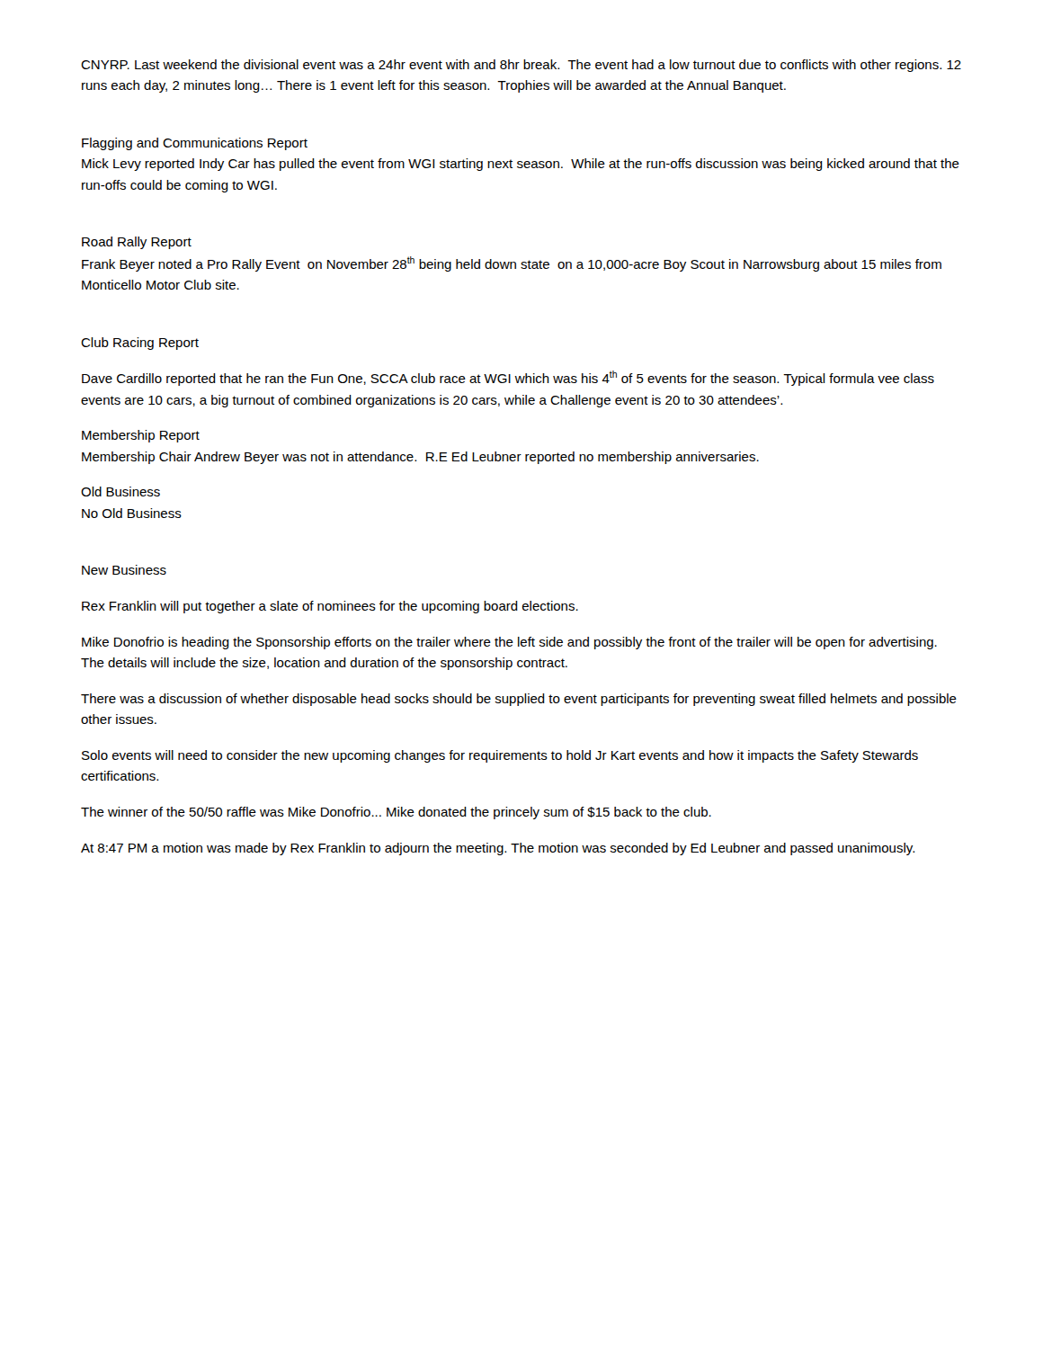CNYRP. Last weekend the divisional event was a 24hr event with and 8hr break. The event had a low turnout due to conflicts with other regions. 12 runs each day, 2 minutes long… There is 1 event left for this season. Trophies will be awarded at the Annual Banquet.
Flagging and Communications Report
Mick Levy reported Indy Car has pulled the event from WGI starting next season. While at the run-offs discussion was being kicked around that the run-offs could be coming to WGI.
Road Rally Report
Frank Beyer noted a Pro Rally Event on November 28th being held down state on a 10,000-acre Boy Scout in Narrowsburg about 15 miles from Monticello Motor Club site.
Club Racing Report
Dave Cardillo reported that he ran the Fun One, SCCA club race at WGI which was his 4th of 5 events for the season. Typical formula vee class events are 10 cars, a big turnout of combined organizations is 20 cars, while a Challenge event is 20 to 30 attendees’.
Membership Report
Membership Chair Andrew Beyer was not in attendance. R.E Ed Leubner reported no membership anniversaries.
Old Business
No Old Business
New Business
Rex Franklin will put together a slate of nominees for the upcoming board elections.
Mike Donofrio is heading the Sponsorship efforts on the trailer where the left side and possibly the front of the trailer will be open for advertising. The details will include the size, location and duration of the sponsorship contract.
There was a discussion of whether disposable head socks should be supplied to event participants for preventing sweat filled helmets and possible other issues.
Solo events will need to consider the new upcoming changes for requirements to hold Jr Kart events and how it impacts the Safety Stewards certifications.
The winner of the 50/50 raffle was Mike Donofrio... Mike donated the princely sum of $15 back to the club.
At 8:47 PM a motion was made by Rex Franklin to adjourn the meeting. The motion was seconded by Ed Leubner and passed unanimously.